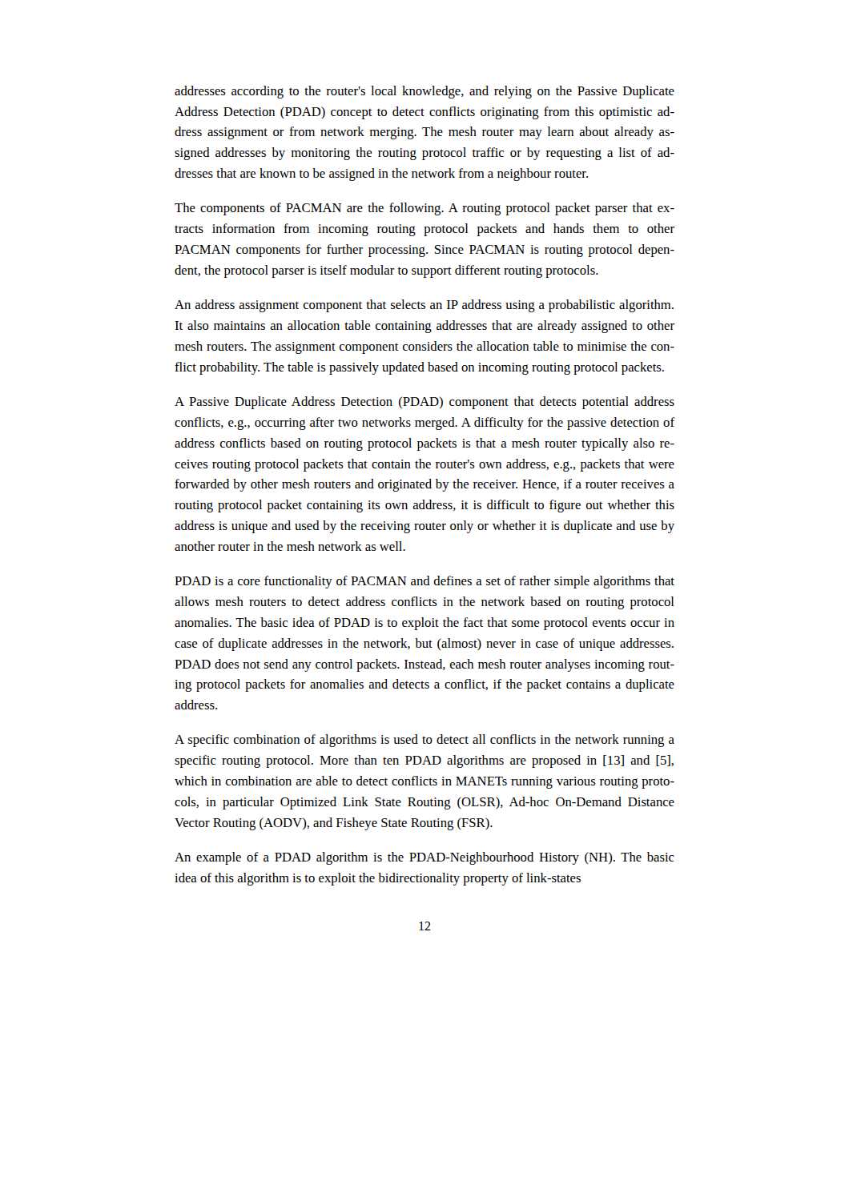addresses according to the router's local knowledge, and relying on the Passive Duplicate Address Detection (PDAD) concept to detect conflicts originating from this optimistic address assignment or from network merging. The mesh router may learn about already assigned addresses by monitoring the routing protocol traffic or by requesting a list of addresses that are known to be assigned in the network from a neighbour router.
The components of PACMAN are the following. A routing protocol packet parser that extracts information from incoming routing protocol packets and hands them to other PACMAN components for further processing. Since PACMAN is routing protocol dependent, the protocol parser is itself modular to support different routing protocols.
An address assignment component that selects an IP address using a probabilistic algorithm. It also maintains an allocation table containing addresses that are already assigned to other mesh routers. The assignment component considers the allocation table to minimise the conflict probability. The table is passively updated based on incoming routing protocol packets.
A Passive Duplicate Address Detection (PDAD) component that detects potential address conflicts, e.g., occurring after two networks merged. A difficulty for the passive detection of address conflicts based on routing protocol packets is that a mesh router typically also receives routing protocol packets that contain the router's own address, e.g., packets that were forwarded by other mesh routers and originated by the receiver. Hence, if a router receives a routing protocol packet containing its own address, it is difficult to figure out whether this address is unique and used by the receiving router only or whether it is duplicate and use by another router in the mesh network as well.
PDAD is a core functionality of PACMAN and defines a set of rather simple algorithms that allows mesh routers to detect address conflicts in the network based on routing protocol anomalies. The basic idea of PDAD is to exploit the fact that some protocol events occur in case of duplicate addresses in the network, but (almost) never in case of unique addresses. PDAD does not send any control packets. Instead, each mesh router analyses incoming routing protocol packets for anomalies and detects a conflict, if the packet contains a duplicate address.
A specific combination of algorithms is used to detect all conflicts in the network running a specific routing protocol. More than ten PDAD algorithms are proposed in [13] and [5], which in combination are able to detect conflicts in MANETs running various routing protocols, in particular Optimized Link State Routing (OLSR), Ad-hoc On-Demand Distance Vector Routing (AODV), and Fisheye State Routing (FSR).
An example of a PDAD algorithm is the PDAD-Neighbourhood History (NH). The basic idea of this algorithm is to exploit the bidirectionality property of link-states
12